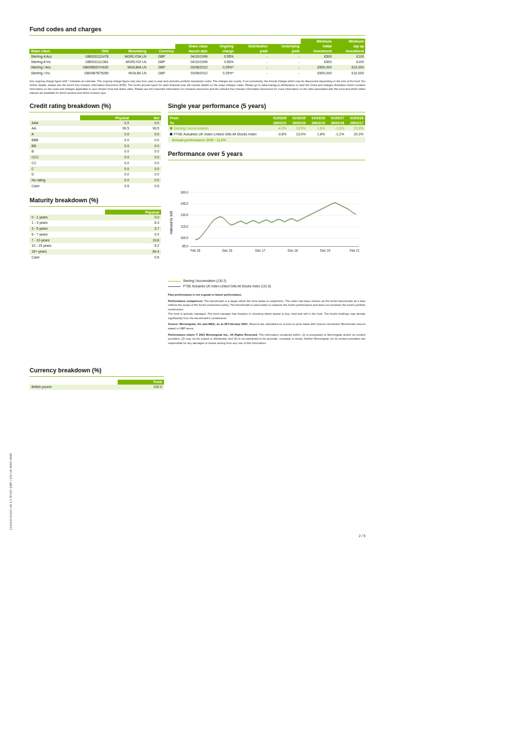Fund codes and charges
| | | | | | | | | Minimum | Minimum |
| --- | --- | --- | --- | --- | --- | --- | --- | --- | --- |
| | | | | Share class | Ongoing | Distribution | Underlying | initial | top up |
| Share class | ISIN | Bloomberg | Currency | launch date | charge | yield | yield | investment | investment |
| Sterling A Acc | GB0031111478 | MGRLYDA LN | GBP | 04/10/1999 | 0.55% | - | - | £500 | £100 |
| Sterling A Inc | GB0031111361 | MGRLYDI LN | GBP | 04/10/1999 | 0.55% | - | - | £500 | £100 |
| Sterling I Acc | GB00B6SYH932 | MGILBIA LN | GBP | 03/08/2012 | 0.25%* | - | - | £500,000 | £10,000 |
| Sterling I Inc | GB00B7875289 | MGILBII LN | GBP | 03/08/2012 | 0.25%* | - | - | £500,000 | £10,000 |
Any ongoing charge figure with * indicates an estimate. The ongoing charge figure may vary from year to year and excludes portfolio transaction costs. The charges are mostly, if not exclusively, the Annual Charge which may be discounted depending on the size of the fund. For further details, please see the fund's Key Investor Information Document (KIID). The fund's annual report for each financial year will include details on the exact charges made. Please go to www.mandg.co.uk/literature to view the Costs and charges illustration which contains information on the costs and charges applicable to your chosen fund and share class. Please see the Important Information for Investors document and the relevant Key Investor Information Document for more information on the risks associated with this fund and which share classes are available for which product and which investor type.
Credit rating breakdown (%)
| | Physical | Net |
| --- | --- | --- |
| AAA | 0.0 | 0.0 |
| AA | 99.5 | 99.5 |
| A | 0.0 | 0.0 |
| BBB | 0.0 | 0.0 |
| BB | 0.0 | 0.0 |
| B | 0.0 | 0.0 |
| CCC | 0.0 | 0.0 |
| CC | 0.0 | 0.0 |
| C | 0.0 | 0.0 |
| D | 0.0 | 0.0 |
| No rating | 0.0 | 0.0 |
| Cash | 0.5 | 0.5 |
Maturity breakdown (%)
| | Physical |
| --- | --- |
| 0 - 1 years | 0.0 |
| 1 - 3 years | 6.3 |
| 3 - 5 years | 3.7 |
| 5 - 7 years | 0.0 |
| 7 - 10 years | 19.8 |
| 10 - 15 years | 5.2 |
| 15+ years | 64.4 |
| Cash | 0.5 |
Single year performance (5 years)
| From | 01/03/20 | 01/03/19 | 01/03/18 | 01/03/17 | 01/03/16 |
| --- | --- | --- | --- | --- | --- |
| To | 28/02/21 | 29/02/20 | 28/02/19 | 28/02/18 | 28/02/17 |
| Sterling I Accumulation | -4.9% | 13.5% | 1.6% | -1.6% | 20.6% |
| FTSE Actuaries UK Index-Linked Gilts All Stocks Index | -3.6% | 13.0% | 1.8% | -1.2% | 20.2% |
| Annual performance 2020 : 11.0% |
Performance over 5 years
Indexed to 100 160.0 145.0 130.0 115.0 100.0 85.0 Feb 16 Dec 16 Dec 17 Dec 18 Dec 19 Feb 21
Sterling I Accumulation (130.2)
FTSE Actuaries UK Index-Linked Gilts All Stocks Index (131.8)
Past performance is not a guide to future performance.
Performance comparison: The benchmark is a target which the fund seeks to outperform. The index has been chosen as the fund's benchmark as it best reflects the scope of the fund's investment policy. The benchmark is used solely to measure the fund's performance and does not constrain the fund's portfolio construction.
The fund is actively managed. The fund manager has freedom in choosing which assets to buy, hold and sell in the fund. The fund's holdings may deviate significantly from the benchmark's constituents.
Source: Morningstar, Inc and M&G, as at 28 February 2021. Returns are calculated on a price to price basis with income reinvested. Benchmark returns stated in GBP terms.
Performance charts © 2021 Morningstar Inc., All Rights Reserved. The information contained within: (1) is proprietary to Morningstar and/or its content providers; (2) may not be copied or distributed; and (3) is not warranted to be accurate, complete or timely. Neither Morningstar nor its content providers are responsible for any damages or losses arising from any use of this information.
Currency breakdown (%)
| | Fund |
| --- | --- |
| British pound | 100.0 |
210311142323 UK C1 RYGF GBP I EN UK 0004 0000
2 / 5